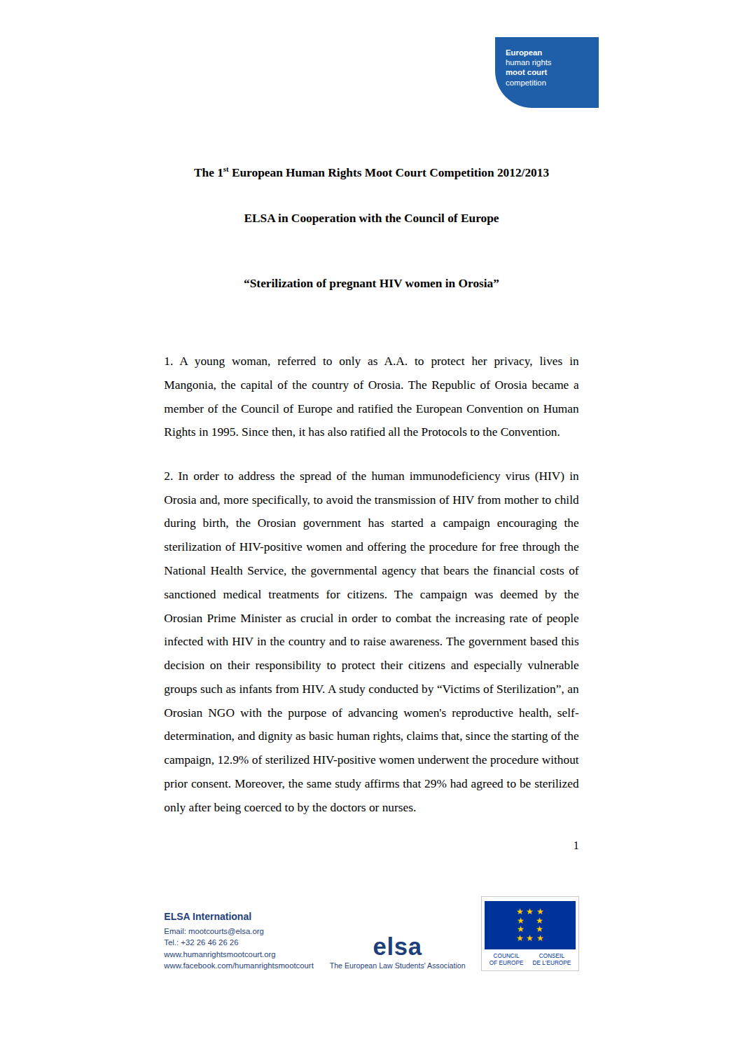European
human rights
moot court
competition
The 1st European Human Rights Moot Court Competition 2012/2013
ELSA in Cooperation with the Council of Europe
“Sterilization of pregnant HIV women in Orosia”
1. A young woman, referred to only as A.A. to protect her privacy, lives in Mangonia, the capital of the country of Orosia. The Republic of Orosia became a member of the Council of Europe and ratified the European Convention on Human Rights in 1995. Since then, it has also ratified all the Protocols to the Convention.
2. In order to address the spread of the human immunodeficiency virus (HIV) in Orosia and, more specifically, to avoid the transmission of HIV from mother to child during birth, the Orosian government has started a campaign encouraging the sterilization of HIV-positive women and offering the procedure for free through the National Health Service, the governmental agency that bears the financial costs of sanctioned medical treatments for citizens. The campaign was deemed by the Orosian Prime Minister as crucial in order to combat the increasing rate of people infected with HIV in the country and to raise awareness. The government based this decision on their responsibility to protect their citizens and especially vulnerable groups such as infants from HIV. A study conducted by “Victims of Sterilization”, an Orosian NGO with the purpose of advancing women's reproductive health, self-determination, and dignity as basic human rights, claims that, since the starting of the campaign, 12.9% of sterilized HIV-positive women underwent the procedure without prior consent. Moreover, the same study affirms that 29% had agreed to be sterilized only after being coerced to by the doctors or nurses.
1
ELSA International
Email: mootcourts@elsa.org
Tel.: +32 26 46 26 26
www.humanrightsmootcourt.org
www.facebook.com/humanrightsmootcourt
elsa
The European Law Students' Association
★ ★ ★
★ ★
★ ★
★ ★ ★
COUNCIL
OF EUROPE CONSEIL
DE L'EUROPE